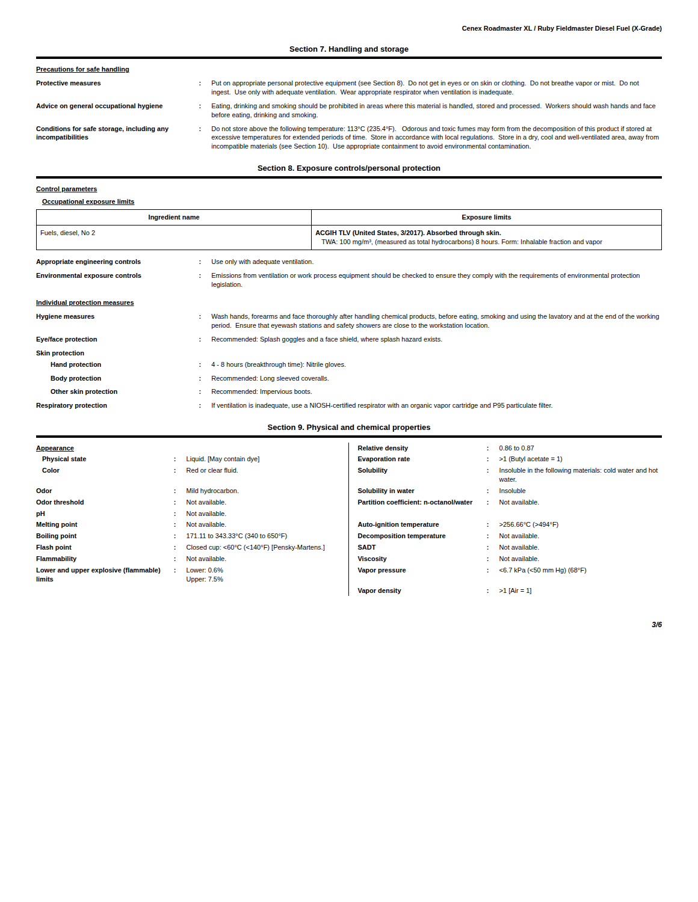Cenex Roadmaster XL / Ruby Fieldmaster Diesel Fuel (X-Grade)
Section 7. Handling and storage
Precautions for safe handling
| Protective measures | : | Put on appropriate personal protective equipment (see Section 8). Do not get in eyes or on skin or clothing. Do not breathe vapor or mist. Do not ingest. Use only with adequate ventilation. Wear appropriate respirator when ventilation is inadequate. |
| Advice on general occupational hygiene | : | Eating, drinking and smoking should be prohibited in areas where this material is handled, stored and processed. Workers should wash hands and face before eating, drinking and smoking. |
| Conditions for safe storage, including any incompatibilities | : | Do not store above the following temperature: 113°C (235.4°F). Odorous and toxic fumes may form from the decomposition of this product if stored at excessive temperatures for extended periods of time. Store in accordance with local regulations. Store in a dry, cool and well-ventilated area, away from incompatible materials (see Section 10). Use appropriate containment to avoid environmental contamination. |
Section 8. Exposure controls/personal protection
Control parameters
Occupational exposure limits
| Ingredient name | Exposure limits |
| --- | --- |
| Fuels, diesel, No 2 | ACGIH TLV (United States, 3/2017). Absorbed through skin. TWA: 100 mg/m³, (measured as total hydrocarbons) 8 hours. Form: Inhalable fraction and vapor |
| Appropriate engineering controls | : | Use only with adequate ventilation. |
| Environmental exposure controls | : | Emissions from ventilation or work process equipment should be checked to ensure they comply with the requirements of environmental protection legislation. |
Individual protection measures
| Hygiene measures | : | Wash hands, forearms and face thoroughly after handling chemical products, before eating, smoking and using the lavatory and at the end of the working period. Ensure that eyewash stations and safety showers are close to the workstation location. |
| Eye/face protection | : | Recommended: Splash goggles and a face shield, where splash hazard exists. |
| Skin protection |
| Hand protection | : | 4 - 8 hours (breakthrough time): Nitrile gloves. |
| Body protection | : | Recommended: Long sleeved coveralls. |
| Other skin protection | : | Recommended: Impervious boots. |
| Respiratory protection | : | If ventilation is inadequate, use a NIOSH-certified respirator with an organic vapor cartridge and P95 particulate filter. |
Section 9. Physical and chemical properties
| Appearance | Relative density | : | 0.86 to 0.87 |
| Physical state | : | Liquid. [May contain dye] | Evaporation rate | : | >1 (Butyl acetate = 1) |
| Color | : | Red or clear fluid. | Solubility | : | Insoluble in the following materials: cold water and hot water. |
| Odor | : | Mild hydrocarbon. | Solubility in water | : | Insoluble |
| Odor threshold | : | Not available. | Partition coefficient: n-octanol/water | : | Not available. |
| pH | : | Not available. | | | |
| Melting point | : | Not available. | Auto-ignition temperature | : | >256.66°C (>494°F) |
| Boiling point | : | 171.11 to 343.33°C (340 to 650°F) | Decomposition temperature | : | Not available. |
| Flash point | : | Closed cup: <60°C (<140°F) [Pensky-Martens.] | SADT | : | Not available. |
| Flammability | : | Not available. | Viscosity | : | Not available. |
| Lower and upper explosive (flammable) limits | : | Lower: 0.6% Upper: 7.5% | Vapor pressure | : | <6.7 kPa (<50 mm Hg) (68°F) |
| | | | Vapor density | : | >1 [Air = 1] |
3/6